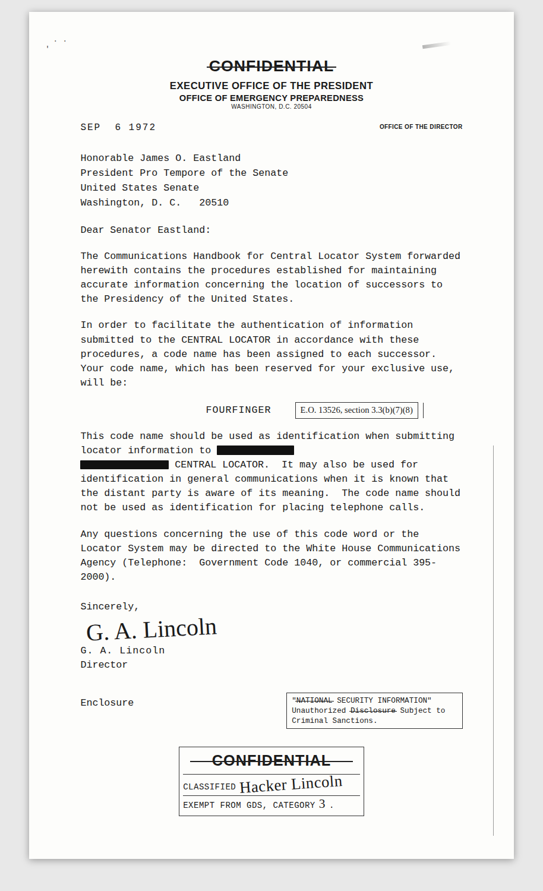'
· ·
CONFIDENTIAL
EXECUTIVE OFFICE OF THE PRESIDENT
OFFICE OF EMERGENCY PREPAREDNESS
WASHINGTON, D.C. 20504
SEP 6 1972
Office of the Director
Honorable James O. Eastland
President Pro Tempore of the Senate
United States Senate
Washington, D. C. 20510
Dear Senator Eastland:
The Communications Handbook for Central Locator System forwarded herewith contains the procedures established for maintaining accurate information concerning the location of successors to the Presidency of the United States.
In order to facilitate the authentication of information submitted to the CENTRAL LOCATOR in accordance with these procedures, a code name has been assigned to each successor. Your code name, which has been reserved for your exclusive use, will be:
FOURFINGER
E.O. 13526, section 3.3(b)(7)(8)
This code name should be used as identification when submitting locator information to
CENTRAL LOCATOR. It may also be used for identification in general communications when it is known that the distant party is aware of its meaning. The code name should not be used as identification for placing telephone calls.
Any questions concerning the use of this code word or the Locator System may be directed to the White House Communications Agency (Telephone: Government Code 1040, or commercial 395-2000).
Sincerely,
G. A. Lincoln
G. A. Lincoln
Director
Enclosure
"NATIONAL SECURITY INFORMATION"
Unauthorized Disclosure Subject to
Criminal Sanctions.
CONFIDENTIAL
CLASSIFIED Hacker Lincoln
EXEMPT FROM GDS, CATEGORY 3 .